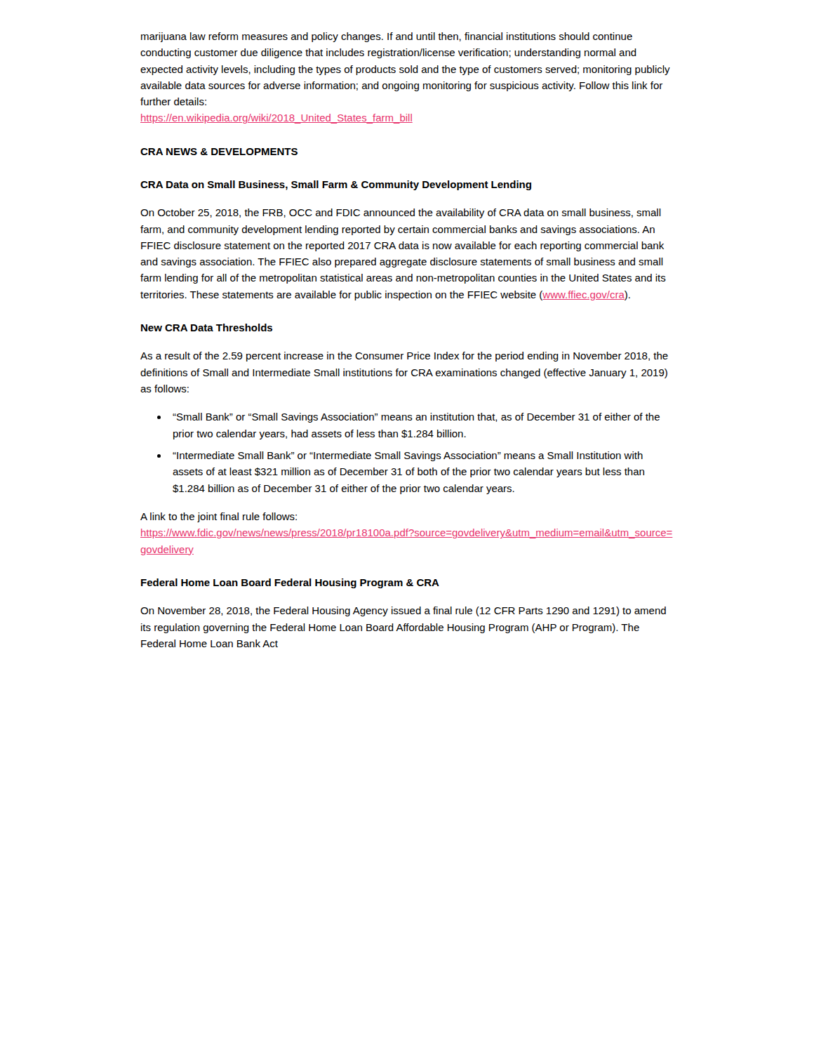marijuana law reform measures and policy changes. If and until then, financial institutions should continue conducting customer due diligence that includes registration/license verification; understanding normal and expected activity levels, including the types of products sold and the type of customers served; monitoring publicly available data sources for adverse information; and ongoing monitoring for suspicious activity. Follow this link for further details:
https://en.wikipedia.org/wiki/2018_United_States_farm_bill
CRA NEWS & DEVELOPMENTS
CRA Data on Small Business, Small Farm & Community Development Lending
On October 25, 2018, the FRB, OCC and FDIC announced the availability of CRA data on small business, small farm, and community development lending reported by certain commercial banks and savings associations. An FFIEC disclosure statement on the reported 2017 CRA data is now available for each reporting commercial bank and savings association. The FFIEC also prepared aggregate disclosure statements of small business and small farm lending for all of the metropolitan statistical areas and non-metropolitan counties in the United States and its territories. These statements are available for public inspection on the FFIEC website (www.ffiec.gov/cra).
New CRA Data Thresholds
As a result of the 2.59 percent increase in the Consumer Price Index for the period ending in November 2018, the definitions of Small and Intermediate Small institutions for CRA examinations changed (effective January 1, 2019) as follows:
“Small Bank” or “Small Savings Association” means an institution that, as of December 31 of either of the prior two calendar years, had assets of less than $1.284 billion.
“Intermediate Small Bank” or “Intermediate Small Savings Association” means a Small Institution with assets of at least $321 million as of December 31 of both of the prior two calendar years but less than $1.284 billion as of December 31 of either of the prior two calendar years.
A link to the joint final rule follows:
https://www.fdic.gov/news/news/press/2018/pr18100a.pdf?source=govdelivery&utm_medium=email&utm_source=govdelivery
Federal Home Loan Board Federal Housing Program & CRA
On November 28, 2018, the Federal Housing Agency issued a final rule (12 CFR Parts 1290 and 1291) to amend its regulation governing the Federal Home Loan Board Affordable Housing Program (AHP or Program). The Federal Home Loan Bank Act